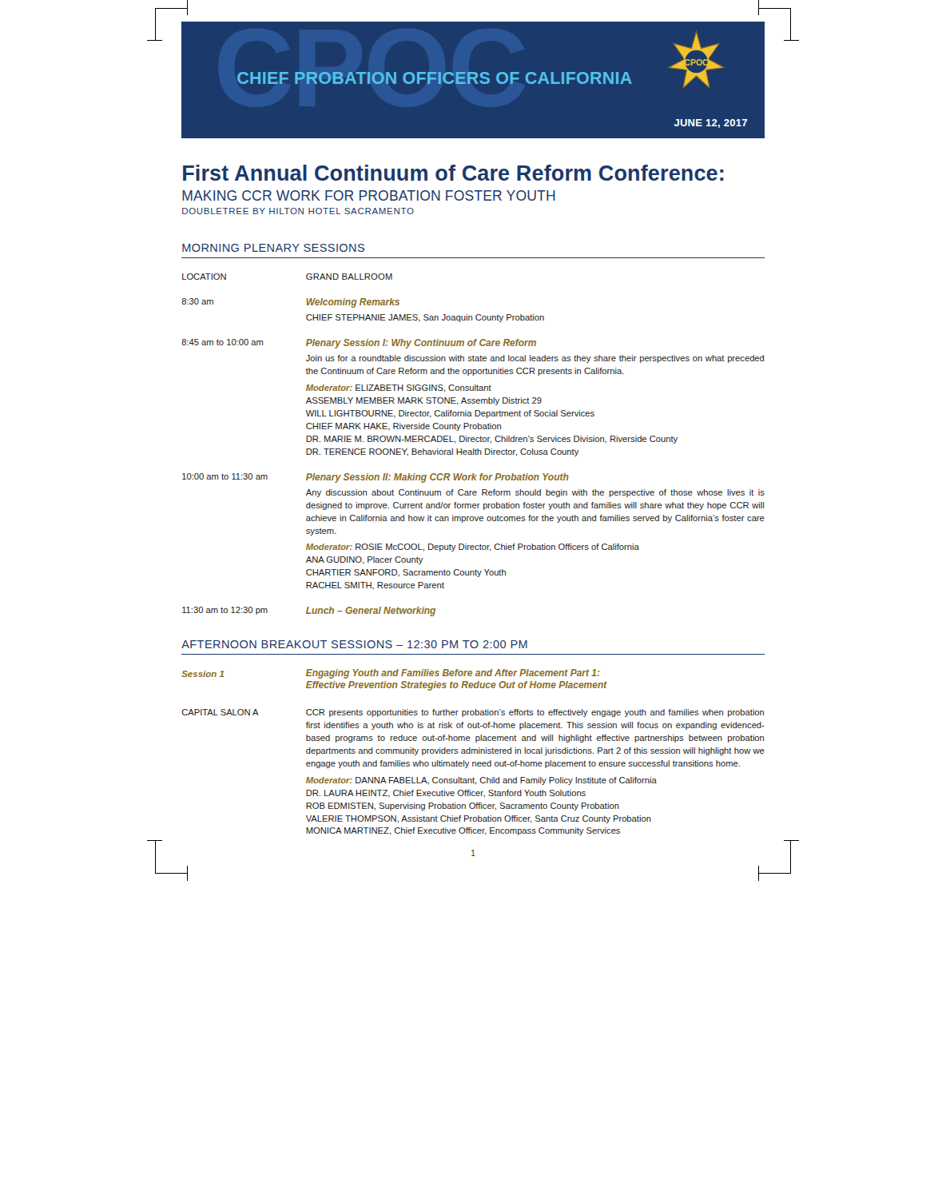CPOC
CHIEF PROBATION OFFICERS OF CALIFORNIA
CPOC
JUNE 12, 2017
First Annual Continuum of Care Reform Conference:
MAKING CCR WORK FOR PROBATION FOSTER YOUTH
DOUBLETREE BY HILTON HOTEL SACRAMENTO
MORNING PLENARY SESSIONS
| LOCATION | GRAND BALLROOM |
| 8:30 am | Welcoming Remarks CHIEF STEPHANIE JAMES, San Joaquin County Probation |
| 8:45 am to 10:00 am | Plenary Session I: Why Continuum of Care Reform Join us for a roundtable discussion with state and local leaders as they share their perspectives on what preceded the Continuum of Care Reform and the opportunities CCR presents in California. Moderator: ELIZABETH SIGGINS, Consultant ASSEMBLY MEMBER MARK STONE, Assembly District 29 WILL LIGHTBOURNE, Director, California Department of Social Services CHIEF MARK HAKE, Riverside County Probation DR. MARIE M. BROWN-MERCADEL, Director, Children’s Services Division, Riverside County DR. TERENCE ROONEY, Behavioral Health Director, Colusa County |
| 10:00 am to 11:30 am | Plenary Session II: Making CCR Work for Probation Youth Any discussion about Continuum of Care Reform should begin with the perspective of those whose lives it is designed to improve. Current and/or former probation foster youth and families will share what they hope CCR will achieve in California and how it can improve outcomes for the youth and families served by California’s foster care system. Moderator: ROSIE McCOOL, Deputy Director, Chief Probation Officers of California ANA GUDINO, Placer County CHARTIER SANFORD, Sacramento County Youth RACHEL SMITH, Resource Parent |
| 11:30 am to 12:30 pm | Lunch – General Networking |
AFTERNOON BREAKOUT SESSIONS – 12:30 PM TO 2:00 PM
| Session 1 | Engaging Youth and Families Before and After Placement Part 1: Effective Prevention Strategies to Reduce Out of Home Placement |
| CAPITAL SALON A | CCR presents opportunities to further probation’s efforts to effectively engage youth and families when probation first identifies a youth who is at risk of out-of-home placement. This session will focus on expanding evidenced-based programs to reduce out-of-home placement and will highlight effective partnerships between probation departments and community providers administered in local jurisdictions. Part 2 of this session will highlight how we engage youth and families who ultimately need out-of-home placement to ensure successful transitions home. Moderator: DANNA FABELLA, Consultant, Child and Family Policy Institute of California DR. LAURA HEINTZ, Chief Executive Officer, Stanford Youth Solutions ROB EDMISTEN, Supervising Probation Officer, Sacramento County Probation VALERIE THOMPSON, Assistant Chief Probation Officer, Santa Cruz County Probation MONICA MARTINEZ, Chief Executive Officer, Encompass Community Services |
1